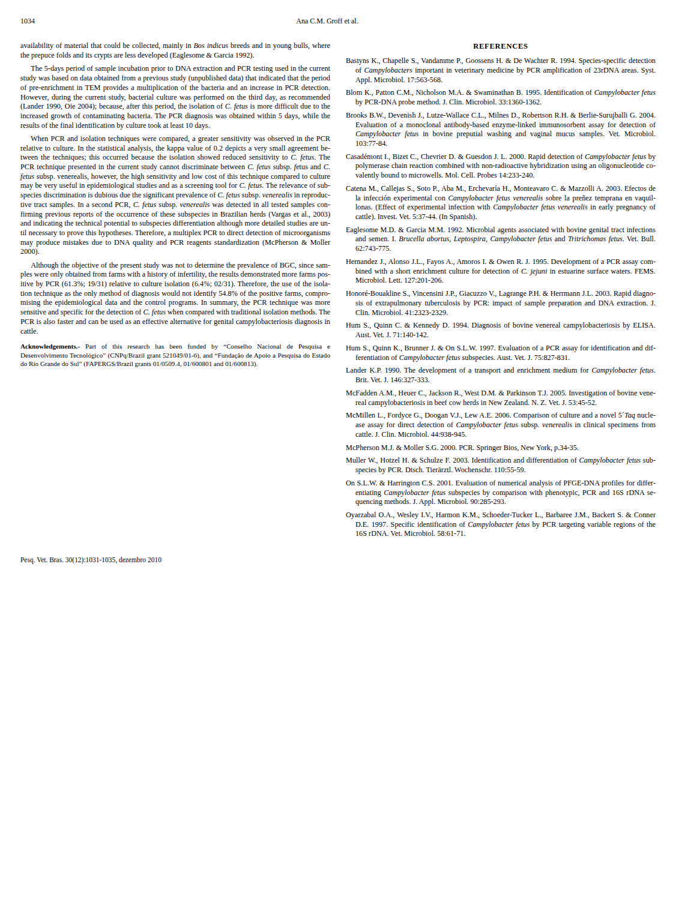1034 Ana C.M. Groff et al.
availability of material that could be collected, mainly in Bos indicus breeds and in young bulls, where the prepuce folds and its crypts are less developed (Eaglesome & Garcia 1992).
The 5-days period of sample incubation prior to DNA extraction and PCR testing used in the current study was based on data obtained from a previous study (unpublished data) that indicated that the period of pre-enrichment in TEM provides a multiplication of the bacteria and an increase in PCR detection. However, during the current study, bacterial culture was performed on the third day, as recommended (Lander 1990, Oie 2004); because, after this period, the isolation of C. fetus is more difficult due to the increased growth of contaminating bacteria. The PCR diagnosis was obtained within 5 days, while the results of the final identification by culture took at least 10 days.
When PCR and isolation techniques were compared, a greater sensitivity was observed in the PCR relative to culture. In the statistical analysis, the kappa value of 0.2 depicts a very small agreement between the techniques; this occurred because the isolation showed reduced sensitivity to C. fetus. The PCR technique presented in the current study cannot discriminate between C. fetus subsp. fetus and C. fetus subsp. venerealis, however, the high sensitivity and low cost of this technique compared to culture may be very useful in epidemiological studies and as a screening tool for C. fetus. The relevance of subspecies discrimination is dubious due the significant prevalence of C. fetus subsp. venerealis in reproductive tract samples. In a second PCR, C. fetus subsp. venerealis was detected in all tested samples confirming previous reports of the occurrence of these subspecies in Brazilian herds (Vargas et al., 2003) and indicating the technical potential to subspecies differentiation although more detailed studies are until necessary to prove this hypotheses. Therefore, a multiplex PCR to direct detection of microorganisms may produce mistakes due to DNA quality and PCR reagents standardization (McPherson & Moller 2000).
Although the objective of the present study was not to determine the prevalence of BGC, since samples were only obtained from farms with a history of infertility, the results demonstrated more farms positive by PCR (61.3%; 19/31) relative to culture isolation (6.4%; 02/31). Therefore, the use of the isolation technique as the only method of diagnosis would not identify 54.8% of the positive farms, compromising the epidemiological data and the control programs. In summary, the PCR technique was more sensitive and specific for the detection of C. fetus when compared with traditional isolation methods. The PCR is also faster and can be used as an effective alternative for genital campylobacteriosis diagnosis in cattle.
Acknowledgements.- Part of this research has been funded by “Conselho Nacional de Pesquisa e Desenvolvimento Tecnológico” (CNPq/Brazil grant 521049/01-6), and “Fundação de Apoio a Pesquisa do Estado do Rio Grande do Sul” (FAPERGS/Brazil grants 01/0509.4, 01/600801 and 01/600813).
REFERENCES
Bastyns K., Chapelle S., Vandamme P., Goossens H. & De Wachter R. 1994. Species-specific detection of Campylobacters important in veterinary medicine by PCR amplification of 23rDNA areas. Syst. Appl. Microbiol. 17:563-568.
Blom K., Patton C.M., Nicholson M.A. & Swaminathan B. 1995. Identification of Campylobacter fetus by PCR-DNA probe method. J. Clin. Microbiol. 33:1360-1362.
Brooks B.W., Devenish J., Lutze-Wallace C.L., Milnes D., Robertson R.H. & Berlie-Surujballi G. 2004. Evaluation of a monoclonal antibody-based enzyme-linked immunosorbent assay for detection of Campylobacter fetus in bovine preputial washing and vaginal mucus samples. Vet. Microbiol. 103:77-84.
Casadémont I., Bizet C., Chevrier D. & Guesdon J. L. 2000. Rapid detection of Campylobacter fetus by polymerase chain reaction combined with non-radioactive hybridization using an oligonucleotide covalently bound to microwells. Mol. Cell. Probes 14:233-240.
Catena M., Callejas S., Soto P., Aba M., Erchevaría H., Monteavaro C. & Mazzolli A. 2003. Efectos de la infección experimental con Campylobacter fetus venerealis sobre la preñez temprana en vaquillonas. (Effect of experimental infection with Campylobacter fetus venerealis in early pregnancy of cattle). Invest. Vet. 5:37-44. (In Spanish).
Eaglesome M.D. & Garcia M.M. 1992. Microbial agents associated with bovine genital tract infections and semen. I. Brucella abortus, Leptospira, Campylobacter fetus and Tritrichomas fetus. Vet. Bull. 62:743-775.
Hernandez J., Alonso J.L., Fayos A., Amoros I. & Owen R. J. 1995. Development of a PCR assay combined with a short enrichment culture for detection of C. jejuni in estuarine surface waters. FEMS. Microbiol. Lett. 127:201-206.
Honoré-Bouakline S., Vincensini J.P., Giacuzzo V., Lagrange P.H. & Herrmann J.L. 2003. Rapid diagnosis of extrapulmonary tuberculosis by PCR: impact of sample preparation and DNA extraction. J. Clin. Microbiol. 41:2323-2329.
Hum S., Quinn C. & Kennedy D. 1994. Diagnosis of bovine venereal campylobacteriosis by ELISA. Aust. Vet. J. 71:140-142.
Hum S., Quinn K., Brunner J. & On S.L.W. 1997. Evaluation of a PCR assay for identification and differentiation of Campylobacter fetus subspecies. Aust. Vet. J. 75:827-831.
Lander K.P. 1990. The development of a transport and enrichment medium for Campylobacter fetus. Brit. Vet. J. 146:327-333.
McFadden A.M., Heuer C., Jackson R., West D.M. & Parkinson T.J. 2005. Investigation of bovine venereal campylobacteriosis in beef cow herds in New Zealand. N. Z. Vet. J. 53:45-52.
McMillen L., Fordyce G., Doogan V.J., Lew A.E. 2006. Comparison of culture and a novel 5´Taq nuclease assay for direct detection of Campylobacter fetus subsp. venerealis in clinical specimens from cattle. J. Clin. Microbiol. 44:938-945.
McPherson M.J. & Moller S.G. 2000. PCR. Springer Bios, New York, p.34-35.
Muller W., Hotzel H. & Schulze F. 2003. Identification and differentiation of Campylobacter fetus subspecies by PCR. Dtsch. Tierärztl. Wochenschr. 110:55-59.
On S.L.W. & Harrington C.S. 2001. Evaluation of numerical analysis of PFGE-DNA profiles for differentiating Campylobacter fetus subspecies by comparison with phenotypic, PCR and 16S rDNA sequencing methods. J. Appl. Microbiol. 90:285-293.
Oyarzabal O.A., Wesley I.V., Harmon K.M., Schoeder-Tucker L., Barbaree J.M., Backert S. & Conner D.E. 1997. Specific identification of Campylobacter fetus by PCR targeting variable regions of the 16S rDNA. Vet. Microbiol. 58:61-71.
Pesq. Vet. Bras. 30(12):1031-1035, dezembro 2010